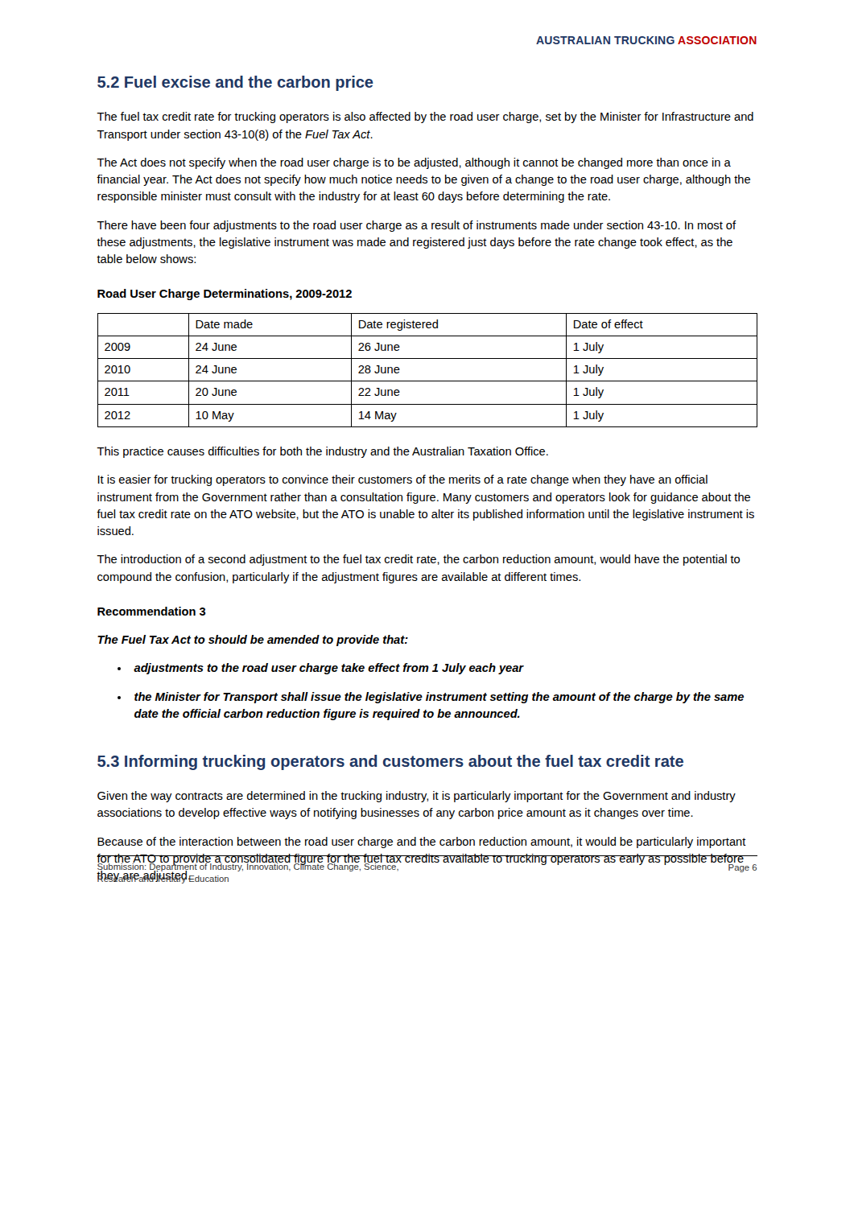AUSTRALIAN TRUCKING ASSOCIATION
5.2 Fuel excise and the carbon price
The fuel tax credit rate for trucking operators is also affected by the road user charge, set by the Minister for Infrastructure and Transport under section 43-10(8) of the Fuel Tax Act.
The Act does not specify when the road user charge is to be adjusted, although it cannot be changed more than once in a financial year. The Act does not specify how much notice needs to be given of a change to the road user charge, although the responsible minister must consult with the industry for at least 60 days before determining the rate.
There have been four adjustments to the road user charge as a result of instruments made under section 43-10. In most of these adjustments, the legislative instrument was made and registered just days before the rate change took effect, as the table below shows:
Road User Charge Determinations, 2009-2012
| | Date made | Date registered | Date of effect |
| --- | --- | --- | --- |
| 2009 | 24 June | 26 June | 1 July |
| 2010 | 24 June | 28 June | 1 July |
| 2011 | 20 June | 22 June | 1 July |
| 2012 | 10 May | 14 May | 1 July |
This practice causes difficulties for both the industry and the Australian Taxation Office.
It is easier for trucking operators to convince their customers of the merits of a rate change when they have an official instrument from the Government rather than a consultation figure. Many customers and operators look for guidance about the fuel tax credit rate on the ATO website, but the ATO is unable to alter its published information until the legislative instrument is issued.
The introduction of a second adjustment to the fuel tax credit rate, the carbon reduction amount, would have the potential to compound the confusion, particularly if the adjustment figures are available at different times.
Recommendation 3
The Fuel Tax Act to should be amended to provide that:
adjustments to the road user charge take effect from 1 July each year
the Minister for Transport shall issue the legislative instrument setting the amount of the charge by the same date the official carbon reduction figure is required to be announced.
5.3 Informing trucking operators and customers about the fuel tax credit rate
Given the way contracts are determined in the trucking industry, it is particularly important for the Government and industry associations to develop effective ways of notifying businesses of any carbon price amount as it changes over time.
Because of the interaction between the road user charge and the carbon reduction amount, it would be particularly important for the ATO to provide a consolidated figure for the fuel tax credits available to trucking operators as early as possible before they are adjusted.
Submission: Department of Industry, Innovation, Climate Change, Science,
Research and Tertiary Education
Page 6